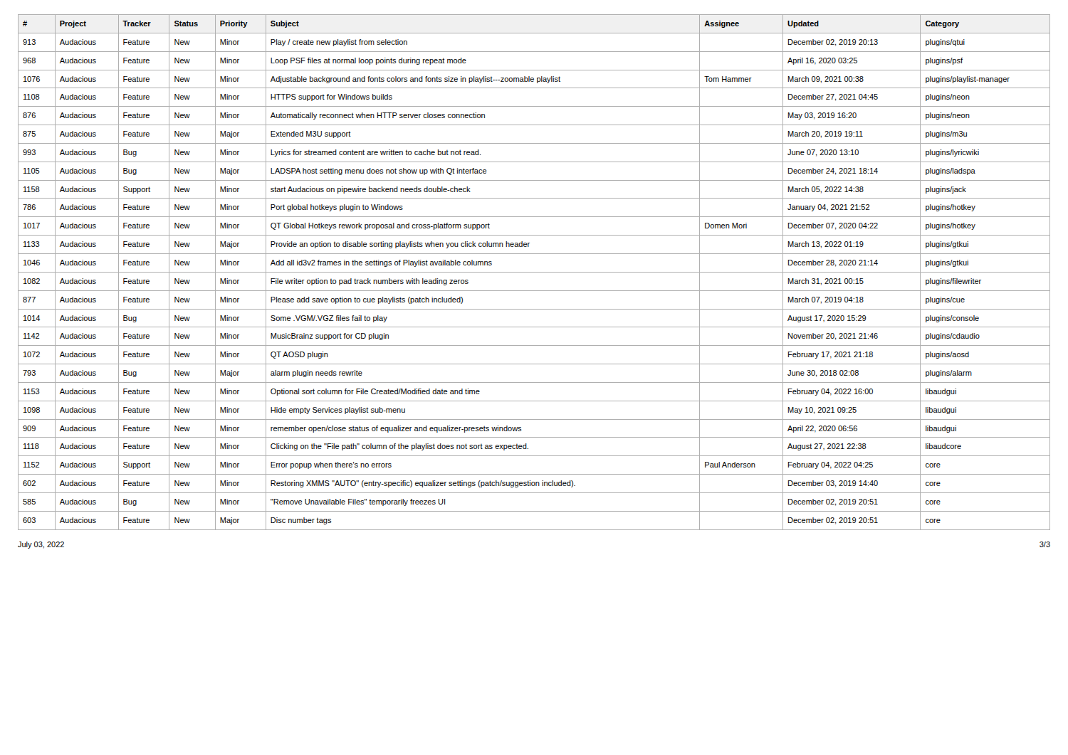| # | Project | Tracker | Status | Priority | Subject | Assignee | Updated | Category |
| --- | --- | --- | --- | --- | --- | --- | --- | --- |
| 913 | Audacious | Feature | New | Minor | Play / create new playlist from selection | | December 02, 2019 20:13 | plugins/qtui |
| 968 | Audacious | Feature | New | Minor | Loop PSF files at normal loop points during repeat mode | | April 16, 2020 03:25 | plugins/psf |
| 1076 | Audacious | Feature | New | Minor | Adjustable background and fonts colors and fonts size in playlist---zoomable playlist | Tom Hammer | March 09, 2021 00:38 | plugins/playlist-manager |
| 1108 | Audacious | Feature | New | Minor | HTTPS support for Windows builds | | December 27, 2021 04:45 | plugins/neon |
| 876 | Audacious | Feature | New | Minor | Automatically reconnect when HTTP server closes connection | | May 03, 2019 16:20 | plugins/neon |
| 875 | Audacious | Feature | New | Major | Extended M3U support | | March 20, 2019 19:11 | plugins/m3u |
| 993 | Audacious | Bug | New | Minor | Lyrics for streamed content are written to cache but not read. | | June 07, 2020 13:10 | plugins/lyricwiki |
| 1105 | Audacious | Bug | New | Major | LADSPA host setting menu does not show up with Qt interface | | December 24, 2021 18:14 | plugins/ladspa |
| 1158 | Audacious | Support | New | Minor | start Audacious on pipewire backend needs double-check | | March 05, 2022 14:38 | plugins/jack |
| 786 | Audacious | Feature | New | Minor | Port global hotkeys plugin to Windows | | January 04, 2021 21:52 | plugins/hotkey |
| 1017 | Audacious | Feature | New | Minor | QT Global Hotkeys rework proposal and cross-platform support | Domen Mori | December 07, 2020 04:22 | plugins/hotkey |
| 1133 | Audacious | Feature | New | Major | Provide an option to disable sorting playlists when you click column header | | March 13, 2022 01:19 | plugins/gtkui |
| 1046 | Audacious | Feature | New | Minor | Add all id3v2 frames in the settings of Playlist available columns | | December 28, 2020 21:14 | plugins/gtkui |
| 1082 | Audacious | Feature | New | Minor | File writer option to pad track numbers with leading zeros | | March 31, 2021 00:15 | plugins/filewriter |
| 877 | Audacious | Feature | New | Minor | Please add save option to cue playlists (patch included) | | March 07, 2019 04:18 | plugins/cue |
| 1014 | Audacious | Bug | New | Minor | Some .VGM/.VGZ files fail to play | | August 17, 2020 15:29 | plugins/console |
| 1142 | Audacious | Feature | New | Minor | MusicBrainz support for CD plugin | | November 20, 2021 21:46 | plugins/cdaudio |
| 1072 | Audacious | Feature | New | Minor | QT AOSD plugin | | February 17, 2021 21:18 | plugins/aosd |
| 793 | Audacious | Bug | New | Major | alarm plugin needs rewrite | | June 30, 2018 02:08 | plugins/alarm |
| 1153 | Audacious | Feature | New | Minor | Optional sort column for File Created/Modified date and time | | February 04, 2022 16:00 | libaudgui |
| 1098 | Audacious | Feature | New | Minor | Hide empty Services playlist sub-menu | | May 10, 2021 09:25 | libaudgui |
| 909 | Audacious | Feature | New | Minor | remember open/close status of equalizer and equalizer-presets windows | | April 22, 2020 06:56 | libaudgui |
| 1118 | Audacious | Feature | New | Minor | Clicking on the "File path" column of the playlist does not sort as expected. | | August 27, 2021 22:38 | libaudcore |
| 1152 | Audacious | Support | New | Minor | Error popup when there's no errors | Paul Anderson | February 04, 2022 04:25 | core |
| 602 | Audacious | Feature | New | Minor | Restoring XMMS "AUTO" (entry-specific) equalizer settings (patch/suggestion included). | | December 03, 2019 14:40 | core |
| 585 | Audacious | Bug | New | Minor | "Remove Unavailable Files" temporarily freezes UI | | December 02, 2019 20:51 | core |
| 603 | Audacious | Feature | New | Major | Disc number tags | | December 02, 2019 20:51 | core |
July 03, 2022 3/3